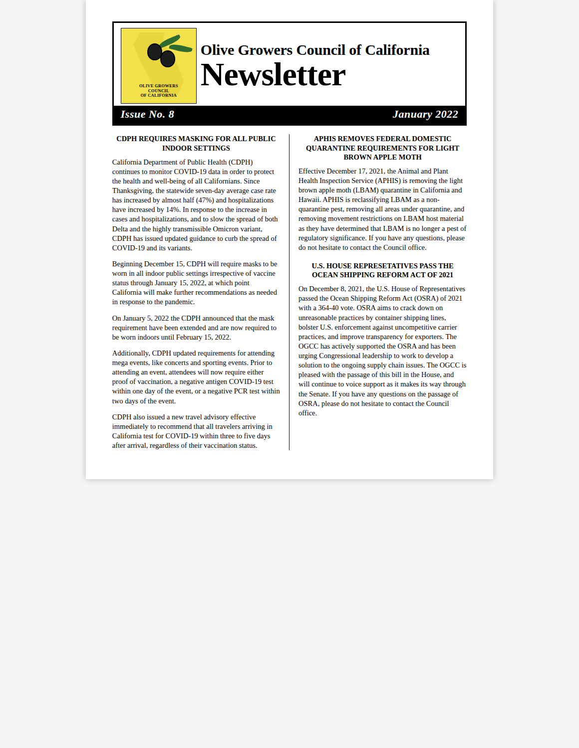Olive Growers
Council
of California
Olive Growers Council of California
Newsletter
Issue No. 8 January 2022
CDPH Requires Masking for All Public Indoor Settings
California Department of Public Health (CDPH) continues to monitor COVID-19 data in order to protect the health and well-being of all Californians. Since Thanksgiving, the statewide seven-day average case rate has increased by almost half (47%) and hospitalizations have increased by 14%. In response to the increase in cases and hospitalizations, and to slow the spread of both Delta and the highly transmissible Omicron variant, CDPH has issued updated guidance to curb the spread of COVID-19 and its variants.
Beginning December 15, CDPH will require masks to be worn in all indoor public settings irrespective of vaccine status through January 15, 2022, at which point California will make further recommendations as needed in response to the pandemic.
On January 5, 2022 the CDPH announced that the mask requirement have been extended and are now required to be worn indoors until February 15, 2022.
Additionally, CDPH updated requirements for attending mega events, like concerts and sporting events. Prior to attending an event, attendees will now require either proof of vaccination, a negative antigen COVID-19 test within one day of the event, or a negative PCR test within two days of the event.
CDPH also issued a new travel advisory effective immediately to recommend that all travelers arriving in California test for COVID-19 within three to five days after arrival, regardless of their vaccination status.
APHIS Removes Federal Domestic Quarantine Requirements for Light Brown Apple Moth
Effective December 17, 2021, the Animal and Plant Health Inspection Service (APHIS) is removing the light brown apple moth (LBAM) quarantine in California and Hawaii. APHIS is reclassifying LBAM as a non-quarantine pest, removing all areas under quarantine, and removing movement restrictions on LBAM host material as they have determined that LBAM is no longer a pest of regulatory significance. If you have any questions, please do not hesitate to contact the Council office.
U.S. House Represetatives Pass the Ocean Shipping Reform Act of 2021
On December 8, 2021, the U.S. House of Representatives passed the Ocean Shipping Reform Act (OSRA) of 2021 with a 364-40 vote. OSRA aims to crack down on unreasonable practices by container shipping lines, bolster U.S. enforcement against uncompetitive carrier practices, and improve transparency for exporters. The OGCC has actively supported the OSRA and has been urging Congressional leadership to work to develop a solution to the ongoing supply chain issues. The OGCC is pleased with the passage of this bill in the House, and will continue to voice support as it makes its way through the Senate. If you have any questions on the passage of OSRA, please do not hesitate to contact the Council office.